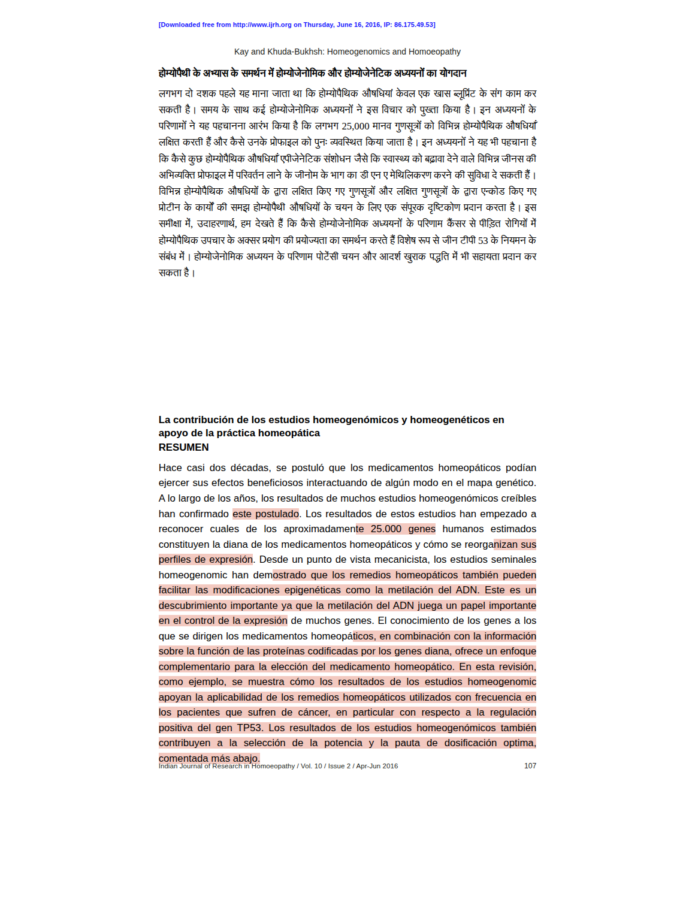[Downloaded free from http://www.ijrh.org on Thursday, June 16, 2016, IP: 86.175.49.53]
Kay and Khuda-Bukhsh: Homeogenomics and Homoeopathy
होम्योपैथी के अभ्यास के समर्थन में होम्योजेनोमिक और होम्योजेनेटिक अध्ययनों का योगदान
लगभग दो दशक पहले यह माना जाता था कि होम्योपैथिक औषधियां केवल एक खास ब्लूप्रिंट के संग काम कर सकती है। समय के साथ कई होम्योजेनोमिक अध्ययनों ने इस विचार को पुख्ता किया है। इन अध्ययनों के परिणामों ने यह पहचानना आरंभ किया है कि लगभग 25,000 मानव गुणसूत्रों को विभिन्न होम्योपैथिक औषधियाँ लक्षित करती हैं और कैसे उनके प्रोफाइल को पुनः व्यवस्थित किया जाता है। इन अध्ययनों ने यह भी पहचाना है कि कैसे कुछ होम्योपैथिक औषधियाँ एपीजेनेटिक संशोधन जैसे कि स्वास्थ्य को बढ़ावा देने वाले विभिन्न जीनस की अभिव्यक्ति प्रोफाइल में परिवर्तन लाने के जीनोम के भाग का डी एन ए मेथिलिकरण करने की सुविधा दे सकती हैं। विभिन्न होम्योपैथिक औषधियों के द्वारा लक्षित किए गए गुणसूत्रों और लक्षित गुणसूत्रों के द्वारा एन्कोड किए गए प्रोटीन के कार्यों की समझ होम्योपैथी औषधियों के चयन के लिए एक संपूरक दृष्टिकोण प्रदान करता है। इस समीक्षा में, उदाहरणार्थ, हम देखते हैं कि कैसे होम्योजेनोमिक अध्ययनों के परिणाम कैंसर से पीड़ित रोगियों में होम्योपैथिक उपचार के अक्सर प्रयोग की प्रयोज्यता का समर्थन करते हैं विशेष रूप से जीन टीपी 53 के नियमन के संबंध में। होम्योजेनोमिक अध्ययन के परिणाम पोटेंसी चयन और आदर्श खुराक पद्धति में भी सहायता प्रदान कर सकता है।
La contribución de los estudios homeogenómicos y homeogenéticos en apoyo de la práctica homeopática
RESUMEN
Hace casi dos décadas, se postuló que los medicamentos homeopáticos podían ejercer sus efectos beneficiosos interactuando de algún modo en el mapa genético. A lo largo de los años, los resultados de muchos estudios homeogenómicos creíbles han confirmado este postulado. Los resultados de estos estudios han empezado a reconocer cuales de los aproximadamente 25.000 genes humanos estimados constituyen la diana de los medicamentos homeopáticos y cómo se reorganizan sus perfiles de expresión. Desde un punto de vista mecanicista, los estudios seminales homeogenomic han demostrado que los remedios homeopáticos también pueden facilitar las modificaciones epigenéticas como la metilación del ADN. Este es un descubrimiento importante ya que la metilación del ADN juega un papel importante en el control de la expresión de muchos genes. El conocimiento de los genes a los que se dirigen los medicamentos homeopáticos, en combinación con la información sobre la función de las proteínas codificadas por los genes diana, ofrece un enfoque complementario para la elección del medicamento homeopático. En esta revisión, como ejemplo, se muestra cómo los resultados de los estudios homeogenomic apoyan la aplicabilidad de los remedios homeopáticos utilizados con frecuencia en los pacientes que sufren de cáncer, en particular con respecto a la regulación positiva del gen TP53. Los resultados de los estudios homeogenómicos también contribuyen a la selección de la potencia y la pauta de dosificación optima, comentada más abajo.
Indian Journal of Research in Homoeopathy / Vol. 10 / Issue 2 / Apr-Jun 2016
107